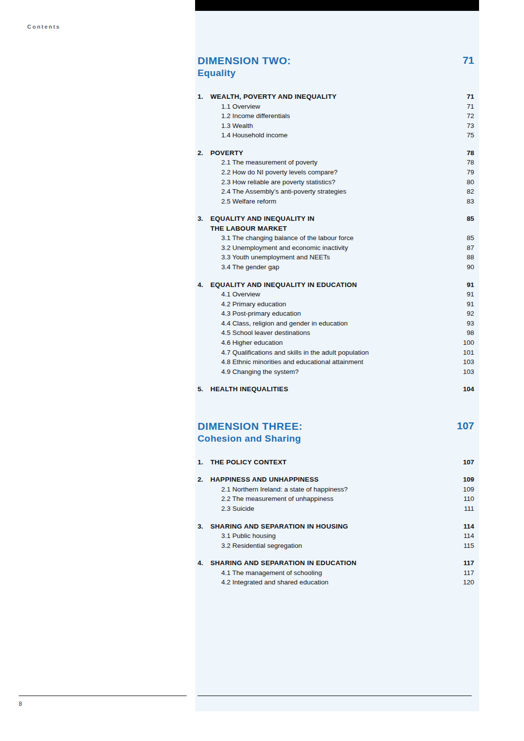Contents
8
DIMENSION TWO:
Equality
71
| 1. | Wealth, Poverty and Inequality | 71 |
| | 1.1 Overview | 71 |
| | 1.2 Income differentials | 72 |
| | 1.3 Wealth | 73 |
| | 1.4 Household income | 75 |
| 2. | Poverty | 78 |
| | 2.1 The measurement of poverty | 78 |
| | 2.2 How do NI poverty levels compare? | 79 |
| | 2.3 How reliable are poverty statistics? | 80 |
| | 2.4 The Assembly’s anti-poverty strategies | 82 |
| | 2.5 Welfare reform | 83 |
| 3. | Equality and Inequality in | 85 |
| | the Labour Market | |
| | 3.1 The changing balance of the labour force | 85 |
| | 3.2 Unemployment and economic inactivity | 87 |
| | 3.3 Youth unemployment and NEETs | 88 |
| | 3.4 The gender gap | 90 |
| 4. | Equality and Inequality in Education | 91 |
| | 4.1 Overview | 91 |
| | 4.2 Primary education | 91 |
| | 4.3 Post-primary education | 92 |
| | 4.4 Class, religion and gender in education | 93 |
| | 4.5 School leaver destinations | 98 |
| | 4.6 Higher education | 100 |
| | 4.7 Qualifications and skills in the adult population | 101 |
| | 4.8 Ethnic minorities and educational attainment | 103 |
| | 4.9 Changing the system? | 103 |
| 5. | Health Inequalities | 104 |
DIMENSION THREE:
Cohesion and Sharing
107
| 1. | The Policy Context | 107 |
| 2. | Happiness and Unhappiness | 109 |
| | 2.1 Northern Ireland: a state of happiness? | 109 |
| | 2.2 The measurement of unhappiness | 110 |
| | 2.3 Suicide | 111 |
| 3. | Sharing and Separation in Housing | 114 |
| | 3.1 Public housing | 114 |
| | 3.2 Residential segregation | 115 |
| 4. | Sharing and Separation in Education | 117 |
| | 4.1 The management of schooling | 117 |
| | 4.2 Integrated and shared education | 120 |